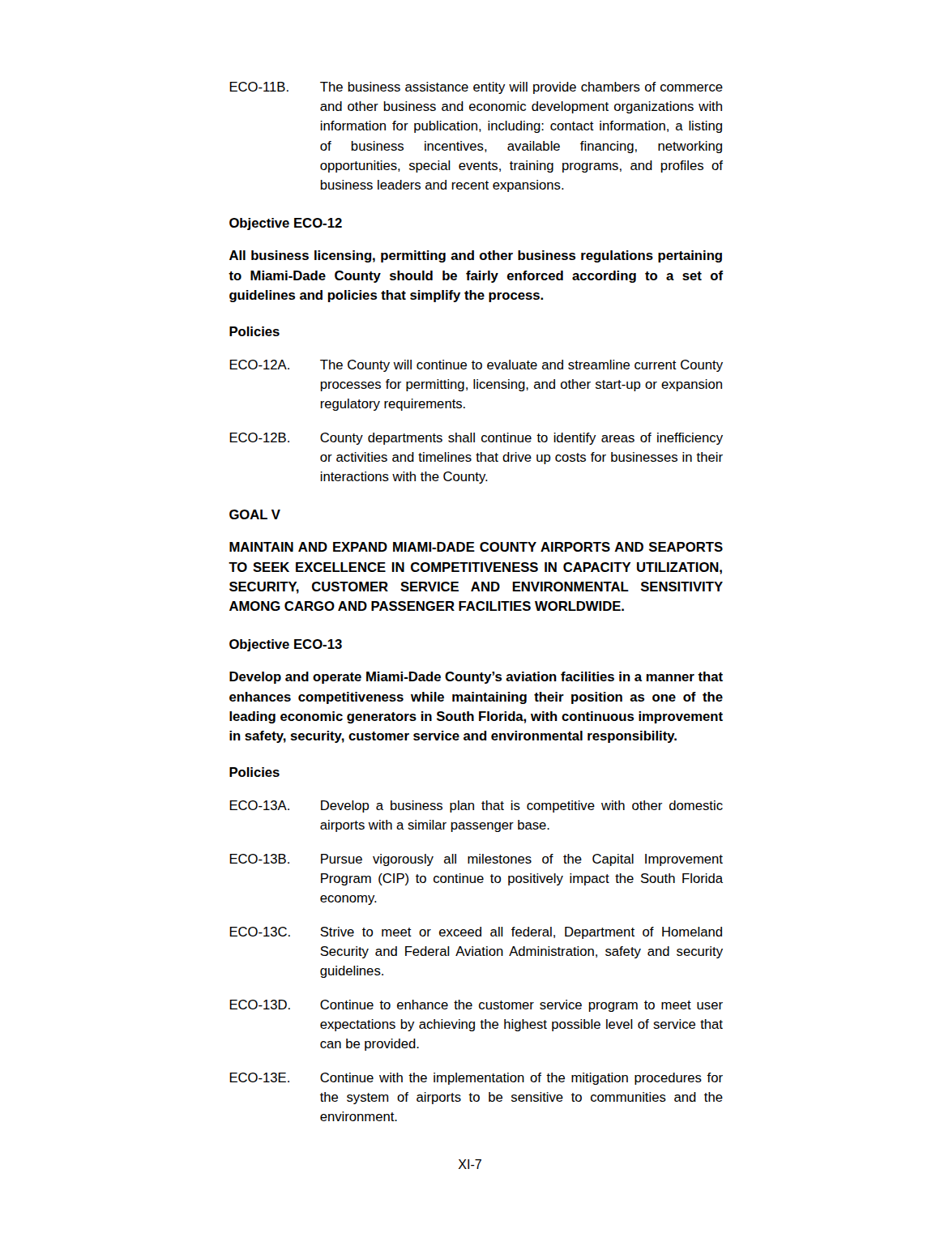ECO-11B.
The business assistance entity will provide chambers of commerce and other business and economic development organizations with information for publication, including: contact information, a listing of business incentives, available financing, networking opportunities, special events, training programs, and profiles of business leaders and recent expansions.
Objective ECO-12
All business licensing, permitting and other business regulations pertaining to Miami-Dade County should be fairly enforced according to a set of guidelines and policies that simplify the process.
Policies
ECO-12A.
The County will continue to evaluate and streamline current County processes for permitting, licensing, and other start-up or expansion regulatory requirements.
ECO-12B.
County departments shall continue to identify areas of inefficiency or activities and timelines that drive up costs for businesses in their interactions with the County.
GOAL V
Maintain and expand Miami-Dade County airports and seaports to seek excellence in competitiveness in capacity utilization, security, customer service and environmental sensitivity among cargo and passenger facilities worldwide.
Objective ECO-13
Develop and operate Miami-Dade County’s aviation facilities in a manner that enhances competitiveness while maintaining their position as one of the leading economic generators in South Florida, with continuous improvement in safety, security, customer service and environmental responsibility.
Policies
ECO-13A.
Develop a business plan that is competitive with other domestic airports with a similar passenger base.
ECO-13B.
Pursue vigorously all milestones of the Capital Improvement Program (CIP) to continue to positively impact the South Florida economy.
ECO-13C.
Strive to meet or exceed all federal, Department of Homeland Security and Federal Aviation Administration, safety and security guidelines.
ECO-13D.
Continue to enhance the customer service program to meet user expectations by achieving the highest possible level of service that can be provided.
ECO-13E.
Continue with the implementation of the mitigation procedures for the system of airports to be sensitive to communities and the environment.
XI-7